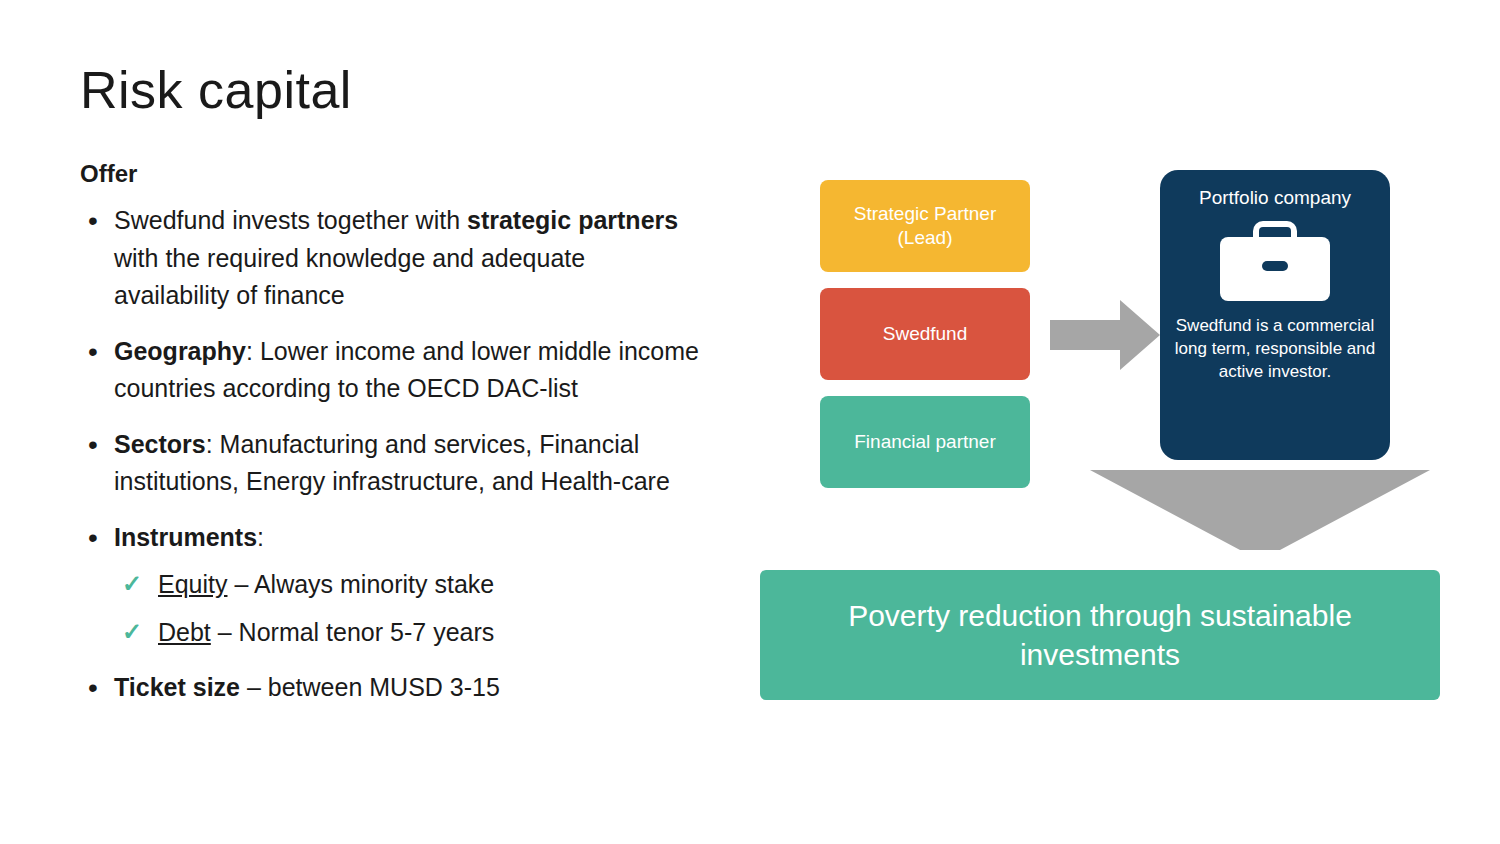Risk capital
Offer
Swedfund invests together with strategic partners with the required knowledge and adequate availability of finance
Geography: Lower income and lower middle income countries according to the OECD DAC-list
Sectors: Manufacturing and services, Financial institutions, Energy infrastructure, and Health-care
Instruments:
Equity – Always minority stake
Debt – Normal tenor 5-7 years
Ticket size – between MUSD 3-15
Strategic Partner
(Lead)
Swedfund
Financial partner
Portfolio company
Swedfund is a commercial long term, responsible and active investor.
Poverty reduction through sustainable investments